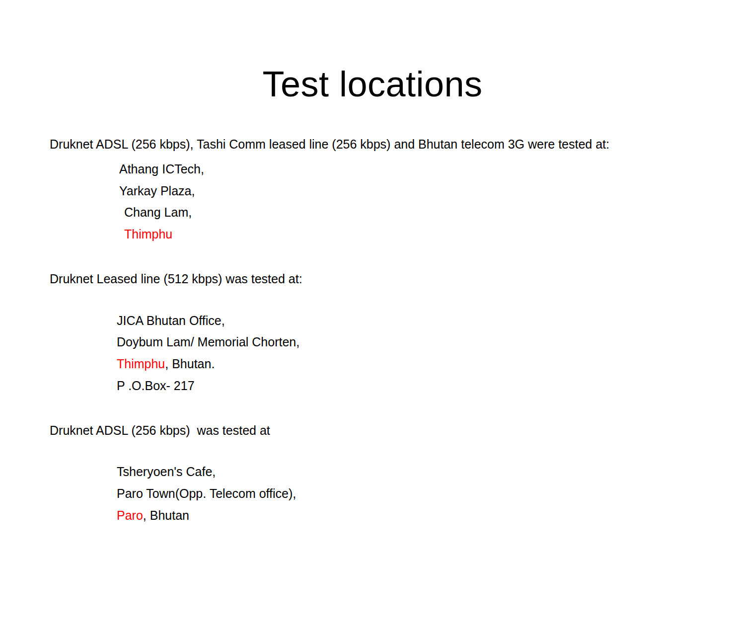Test locations
Druknet ADSL (256 kbps), Tashi Comm leased line (256 kbps) and Bhutan telecom 3G were tested at:
Athang ICTech, Yarkay Plaza, Chang Lam, Thimphu
Druknet Leased line (512 kbps) was tested at:
JICA Bhutan Office, Doybum Lam/ Memorial Chorten, Thimphu, Bhutan. P .O.Box- 217
Druknet ADSL (256 kbps) was tested at
Tsheryoen's Cafe, Paro Town(Opp. Telecom office), Paro, Bhutan